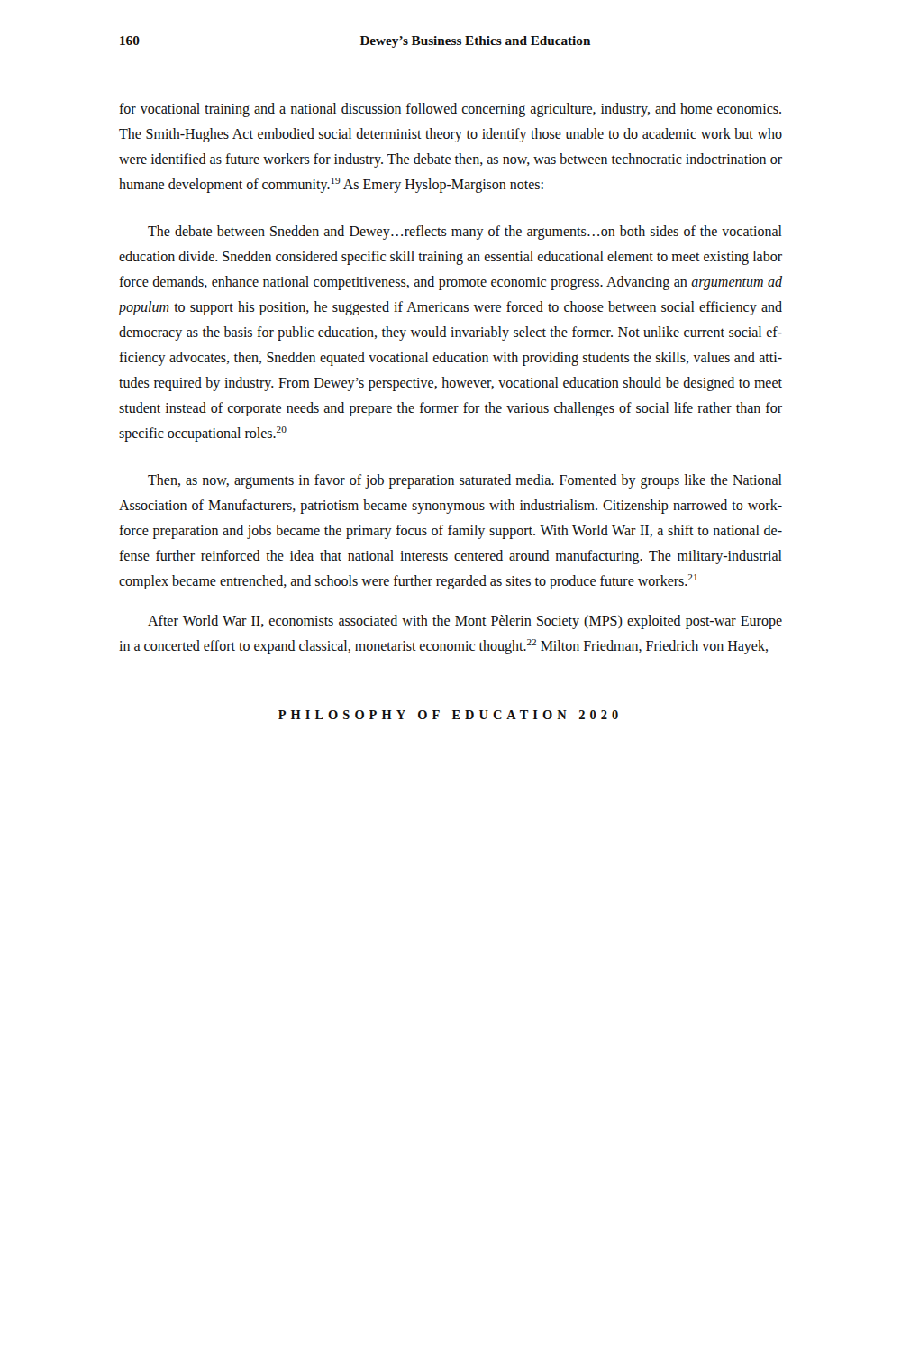160 Dewey’s Business Ethics and Education
for vocational training and a national discussion followed concerning agriculture, industry, and home economics. The Smith-Hughes Act embodied social determinist theory to identify those unable to do academic work but who were identified as future workers for industry. The debate then, as now, was between technocratic indoctrination or humane development of community.19 As Emery Hyslop-Margison notes:
The debate between Snedden and Dewey…reflects many of the arguments…on both sides of the vocational education divide. Snedden considered specific skill training an essential educational element to meet existing labor force demands, enhance national competitiveness, and promote economic progress. Advancing an argumentum ad populum to support his position, he suggested if Americans were forced to choose between social efficiency and democracy as the basis for public education, they would invariably select the former. Not unlike current social efficiency advocates, then, Snedden equated vocational education with providing students the skills, values and attitudes required by industry. From Dewey’s perspective, however, vocational education should be designed to meet student instead of corporate needs and prepare the former for the various challenges of social life rather than for specific occupational roles.20
Then, as now, arguments in favor of job preparation saturated media. Fomented by groups like the National Association of Manufacturers, patriotism became synonymous with industrialism. Citizenship narrowed to workforce preparation and jobs became the primary focus of family support. With World War II, a shift to national defense further reinforced the idea that national interests centered around manufacturing. The military-industrial complex became entrenched, and schools were further regarded as sites to produce future workers.21
After World War II, economists associated with the Mont Pèlerin Society (MPS) exploited post-war Europe in a concerted effort to expand classical, monetarist economic thought.22 Milton Friedman, Friedrich von Hayek,
PHILOSOPHY OF EDUCATION 2020